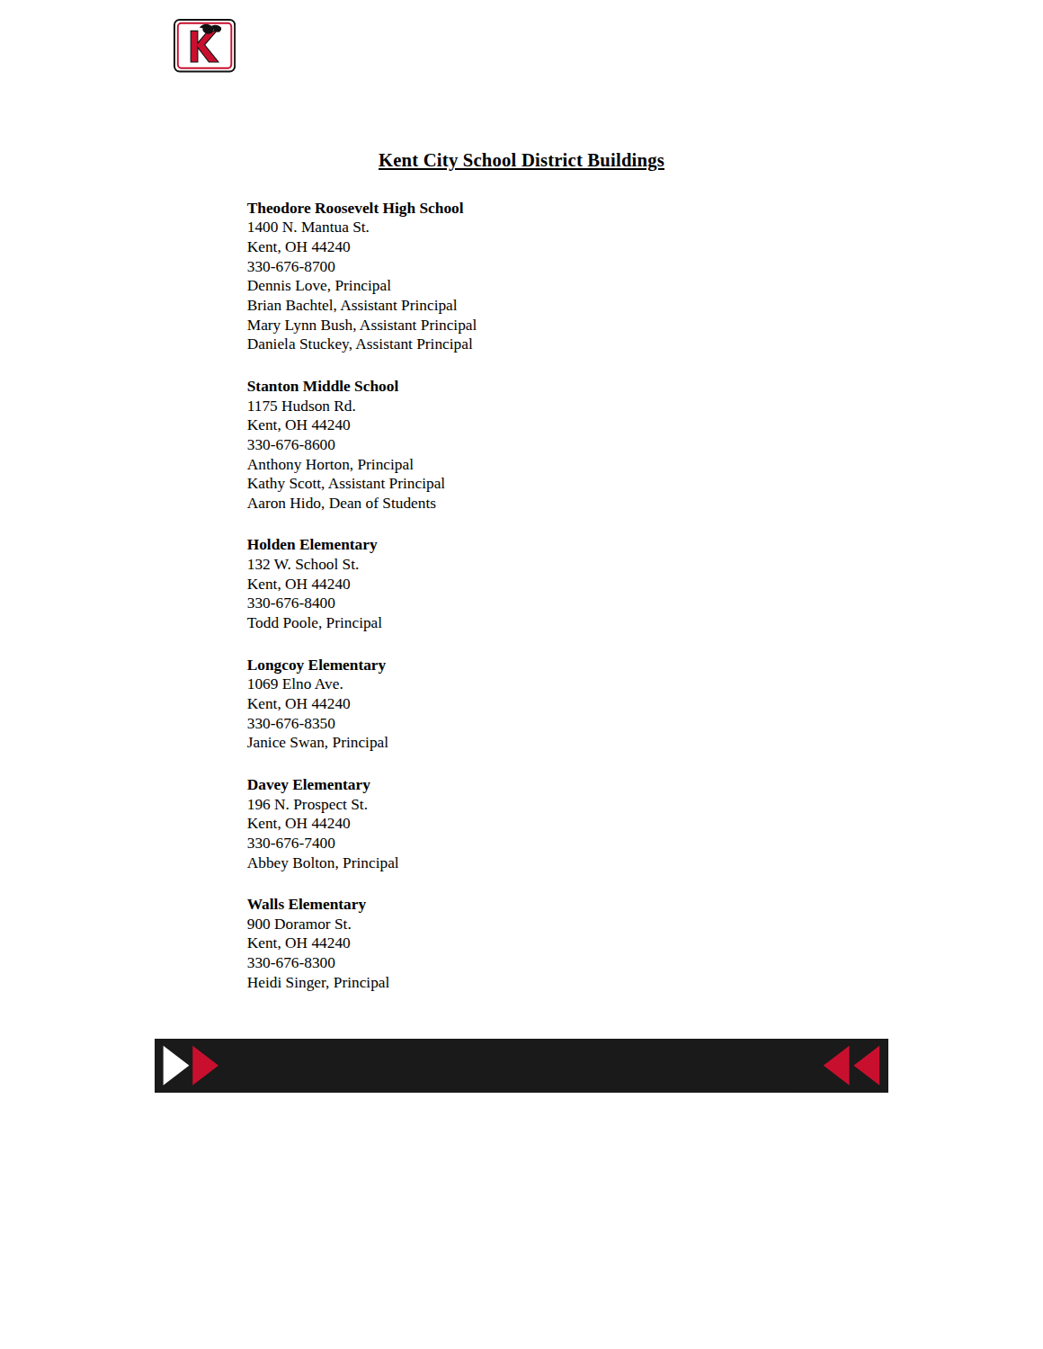Kent City School District Buildings
Theodore Roosevelt High School
1400 N. Mantua St.
Kent, OH 44240
330-676-8700
Dennis Love, Principal
Brian Bachtel, Assistant Principal
Mary Lynn Bush, Assistant Principal
Daniela Stuckey, Assistant Principal
Stanton Middle School
1175 Hudson Rd.
Kent, OH 44240
330-676-8600
Anthony Horton, Principal
Kathy Scott, Assistant Principal
Aaron Hido, Dean of Students
Holden Elementary
132 W. School St.
Kent, OH 44240
330-676-8400
Todd Poole, Principal
Longcoy Elementary
1069 Elno Ave.
Kent, OH 44240
330-676-8350
Janice Swan, Principal
Davey Elementary
196 N. Prospect St.
Kent, OH 44240
330-676-7400
Abbey Bolton, Principal
Walls Elementary
900 Doramor St.
Kent, OH 44240
330-676-8300
Heidi Singer, Principal
6